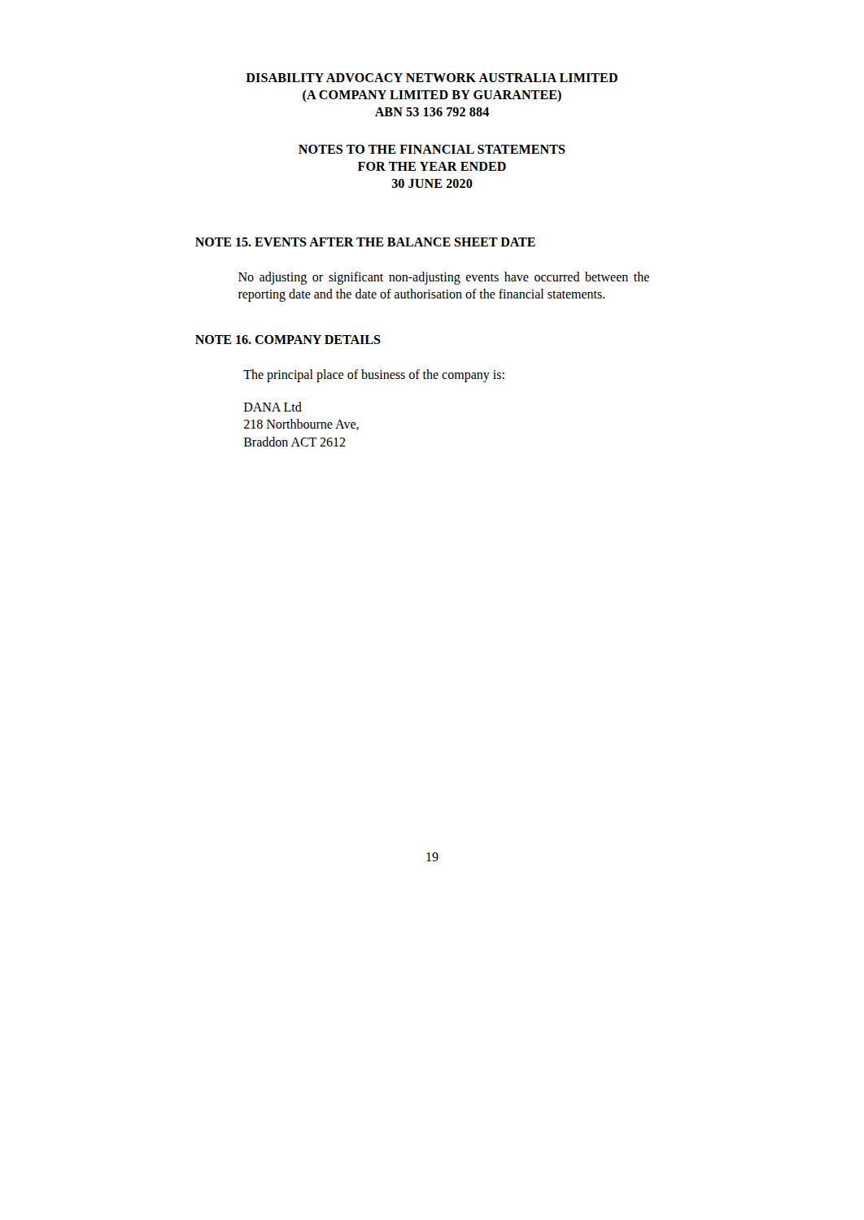Disability Advocacy Network Australia Limited
(A Company Limited by Guarantee)
ABN 53 136 792 884
Notes to the Financial Statements
For the Year Ended
30 June 2020
Note 15. Events after the Balance Sheet Date
No adjusting or significant non-adjusting events have occurred between the reporting date and the date of authorisation of the financial statements.
Note 16. Company Details
The principal place of business of the company is:
DANA Ltd 218 Northbourne Ave, Braddon ACT 2612
19